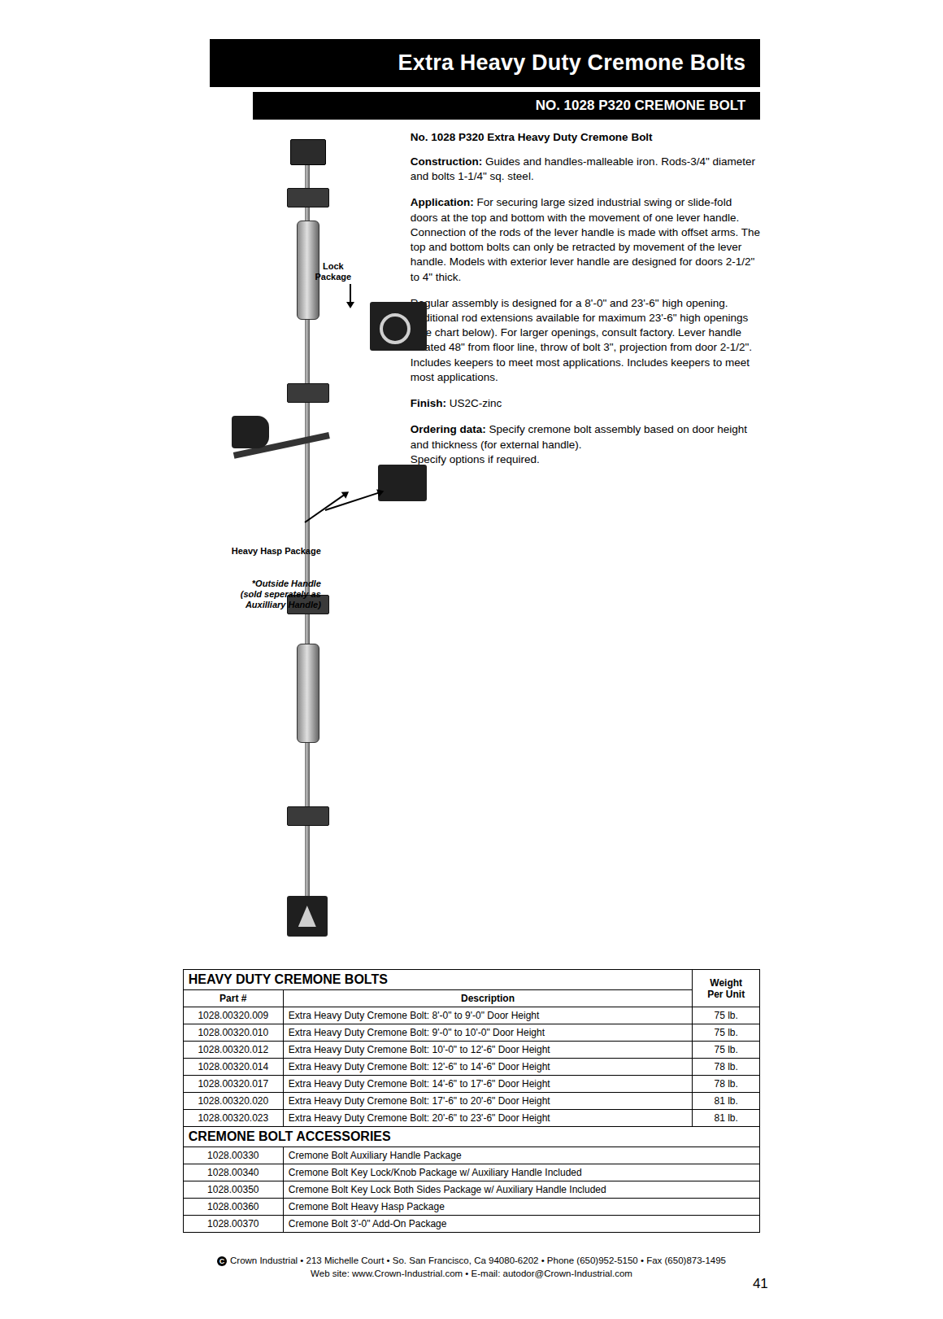Extra Heavy Duty Cremone Bolts
NO. 1028 P320 CREMONE BOLT
Lock
Package
Heavy Hasp Package
*Outside Handle
(sold seperately as
Auxilliary Handle)
No. 1028 P320 Extra Heavy Duty Cremone Bolt
Construction: Guides and handles-malleable iron. Rods-3/4" diameter and bolts 1-1/4" sq. steel.
Application: For securing large sized industrial swing or slide-fold doors at the top and bottom with the movement of one lever handle. Connection of the rods of the lever handle is made with offset arms. The top and bottom bolts can only be retracted by movement of the lever handle. Models with exterior lever handle are designed for doors 2-1/2" to 4" thick.
Regular assembly is designed for a 8'-0" and 23'-6" high opening. Additional rod extensions available for maximum 23'-6" high openings (see chart below). For larger openings, consult factory. Lever handle located 48" from floor line, throw of bolt 3", projection from door 2-1/2". Includes keepers to meet most applications. Includes keepers to meet most applications.
Finish: US2C-zinc
Ordering data: Specify cremone bolt assembly based on door height and thickness (for external handle).
Specify options if required.
| HEAVY DUTY CREMONE BOLTS | Weight Per Unit |
| Part # | Description |
| 1028.00320.009 | Extra Heavy Duty Cremone Bolt: 8'-0" to 9'-0" Door Height | 75 lb. |
| 1028.00320.010 | Extra Heavy Duty Cremone Bolt: 9'-0" to 10'-0" Door Height | 75 lb. |
| 1028.00320.012 | Extra Heavy Duty Cremone Bolt: 10'-0" to 12'-6" Door Height | 75 lb. |
| 1028.00320.014 | Extra Heavy Duty Cremone Bolt: 12'-6" to 14'-6" Door Height | 78 lb. |
| 1028.00320.017 | Extra Heavy Duty Cremone Bolt: 14'-6" to 17'-6" Door Height | 78 lb. |
| 1028.00320.020 | Extra Heavy Duty Cremone Bolt: 17'-6" to 20'-6" Door Height | 81 lb. |
| 1028.00320.023 | Extra Heavy Duty Cremone Bolt: 20'-6" to 23'-6" Door Height | 81 lb. |
| CREMONE BOLT ACCESSORIES |
| 1028.00330 | Cremone Bolt Auxiliary Handle Package |
| 1028.00340 | Cremone Bolt Key Lock/Knob Package w/ Auxiliary Handle Included |
| 1028.00350 | Cremone Bolt Key Lock Both Sides Package w/ Auxiliary Handle Included |
| 1028.00360 | Cremone Bolt Heavy Hasp Package |
| 1028.00370 | Cremone Bolt 3'-0" Add-On Package |
CCrown Industrial • 213 Michelle Court • So. San Francisco, Ca 94080-6202 • Phone (650)952-5150 • Fax (650)873-1495
Web site: www.Crown-Industrial.com • E-mail: autodor@Crown-Industrial.com
41